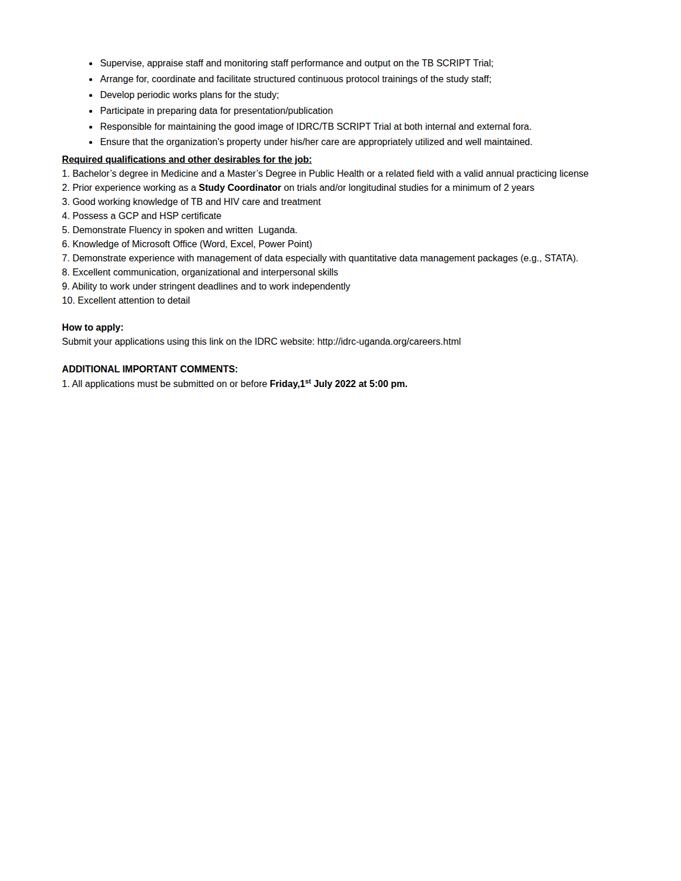Supervise, appraise staff and monitoring staff performance and output on the TB SCRIPT Trial;
Arrange for, coordinate and facilitate structured continuous protocol trainings of the study staff;
Develop periodic works plans for the study;
Participate in preparing data for presentation/publication
Responsible for maintaining the good image of IDRC/TB SCRIPT Trial at both internal and external fora.
Ensure that the organization's property under his/her care are appropriately utilized and well maintained.
Required qualifications and other desirables for the job:
1. Bachelor’s degree in Medicine and a Master’s Degree in Public Health or a related field with a valid annual practicing license
2. Prior experience working as a Study Coordinator on trials and/or longitudinal studies for a minimum of 2 years
3. Good working knowledge of TB and HIV care and treatment
4. Possess a GCP and HSP certificate
5. Demonstrate Fluency in spoken and written Luganda.
6. Knowledge of Microsoft Office (Word, Excel, Power Point)
7. Demonstrate experience with management of data especially with quantitative data management packages (e.g., STATA).
8. Excellent communication, organizational and interpersonal skills
9. Ability to work under stringent deadlines and to work independently
10. Excellent attention to detail
How to apply:
Submit your applications using this link on the IDRC website: http://idrc-uganda.org/careers.html
ADDITIONAL IMPORTANT COMMENTS:
1. All applications must be submitted on or before Friday,1st July 2022 at 5:00 pm.